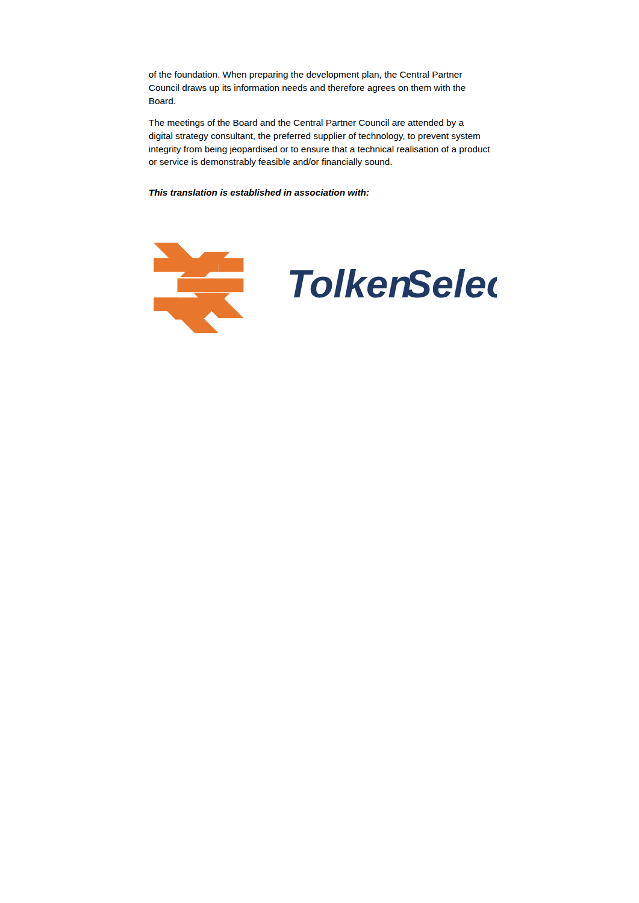of the foundation. When preparing the development plan, the Central Partner Council draws up its information needs and therefore agrees on them with the Board.
The meetings of the Board and the Central Partner Council are attended by a digital strategy consultant, the preferred supplier of technology, to prevent system integrity from being jeopardised or to ensure that a technical realisation of a product or service is demonstrably feasible and/or financially sound.
This translation is established in association with:
Tolken Select